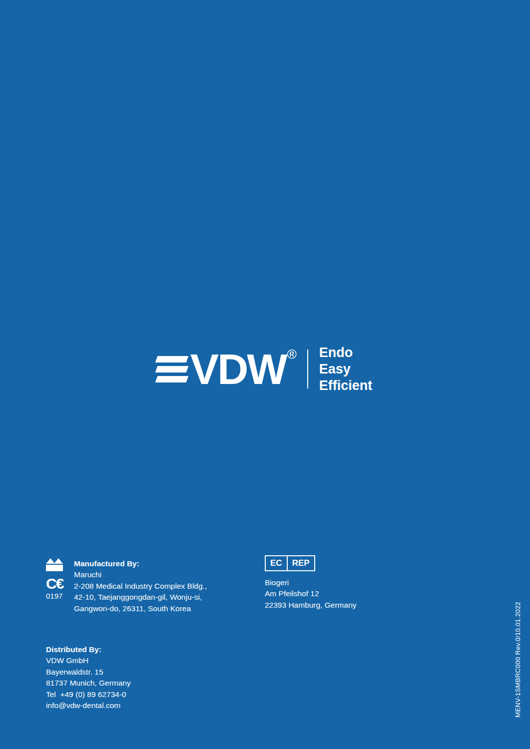VDW®
Endo
Easy
Efficient
C€
0197
Manufactured By:
Maruchi
2-208 Medical Industry Complex Bldg.,
42-10, Taejanggongdan-gil, Wonju-si,
Gangwon-do, 26311, South Korea
EC REP
Biogeri
Am Pfeilshof 12
22393 Hamburg, Germany
Distributed By:
VDW GmbH
Bayerwaldstr. 15
81737 Munich, Germany
Tel +49 (0) 89 62734-0
info@vdw-dental.com
MENV-1SMBRC000 Rev.0/10.01.2022